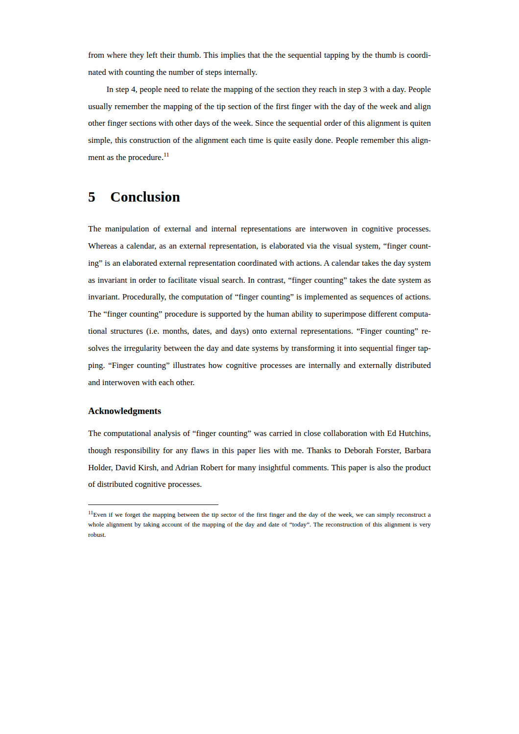from where they left their thumb. This implies that the the sequential tapping by the thumb is coordinated with counting the number of steps internally.
In step 4, people need to relate the mapping of the section they reach in step 3 with a day. People usually remember the mapping of the tip section of the first finger with the day of the week and align other finger sections with other days of the week. Since the sequential order of this alignment is quiten simple, this construction of the alignment each time is quite easily done. People remember this alignment as the procedure.11
5 Conclusion
The manipulation of external and internal representations are interwoven in cognitive processes. Whereas a calendar, as an external representation, is elaborated via the visual system, “finger counting” is an elaborated external representation coordinated with actions. A calendar takes the day system as invariant in order to facilitate visual search. In contrast, “finger counting” takes the date system as invariant. Procedurally, the computation of “finger counting” is implemented as sequences of actions. The “finger counting” procedure is supported by the human ability to superimpose different computational structures (i.e. months, dates, and days) onto external representations. “Finger counting” resolves the irregularity between the day and date systems by transforming it into sequential finger tapping. “Finger counting” illustrates how cognitive processes are internally and externally distributed and interwoven with each other.
Acknowledgments
The computational analysis of “finger counting” was carried in close collaboration with Ed Hutchins, though responsibility for any flaws in this paper lies with me. Thanks to Deborah Forster, Barbara Holder, David Kirsh, and Adrian Robert for many insightful comments. This paper is also the product of distributed cognitive processes.
11Even if we forget the mapping between the tip sector of the first finger and the day of the week, we can simply reconstruct a whole alignment by taking account of the mapping of the day and date of “today”. The reconstruction of this alignment is very robust.